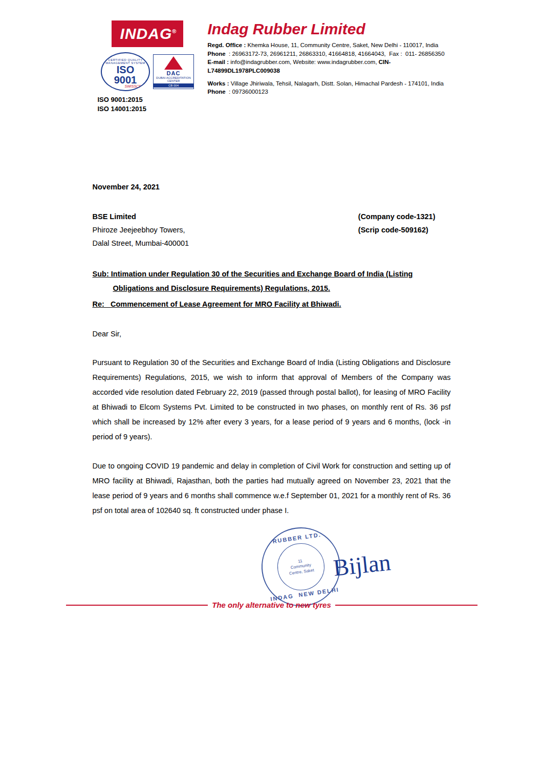INDAG®
CERTIFIED QUALITY MANAGEMENT SYSTEM
ISO
9001
SWISSCERT
DAC
DUBAI ACCREDITATION CENTER
CB 004
ISO 9001:2015
ISO 14001:2015
Indag Rubber Limited
Regd. Office : Khemka House, 11, Community Centre, Saket, New Delhi - 110017, India
Phone : 26963172-73, 26961211, 26863310, 41664818, 41664043, Fax : 011- 26856350
E-mail : info@indagrubber.com, Website: www.indagrubber.com, CIN-L74899DL1978PLC009038
Works : Village Jhiriwala, Tehsil, Nalagarh, Distt. Solan, Himachal Pardesh - 174101, India
Phone : 09736000123
November 24, 2021
BSE Limited
Phiroze Jeejeebhoy Towers,
Dalal Street, Mumbai-400001
(Company code-1321)
(Scrip code-509162)
Sub: Intimation under Regulation 30 of the Securities and Exchange Board of India (Listing
Obligations and Disclosure Requirements) Regulations, 2015.
Re: Commencement of Lease Agreement for MRO Facility at Bhiwadi.
Dear Sir,
Pursuant to Regulation 30 of the Securities and Exchange Board of India (Listing Obligations and Disclosure Requirements) Regulations, 2015, we wish to inform that approval of Members of the Company was accorded vide resolution dated February 22, 2019 (passed through postal ballot), for leasing of MRO Facility at Bhiwadi to Elcom Systems Pvt. Limited to be constructed in two phases, on monthly rent of Rs. 36 psf which shall be increased by 12% after every 3 years, for a lease period of 9 years and 6 months, (lock -in period of 9 years).
Due to ongoing COVID 19 pandemic and delay in completion of Civil Work for construction and setting up of MRO facility at Bhiwadi, Rajasthan, both the parties had mutually agreed on November 23, 2021 that the lease period of 9 years and 6 months shall commence w.e.f September 01, 2021 for a monthly rent of Rs. 36 psf on total area of 102640 sq. ft constructed under phase I.
RUBBER LTD.
11
Community
Centre, Saket
INDAG NEW DELHI
Bijlan
The only alternative to new tyres